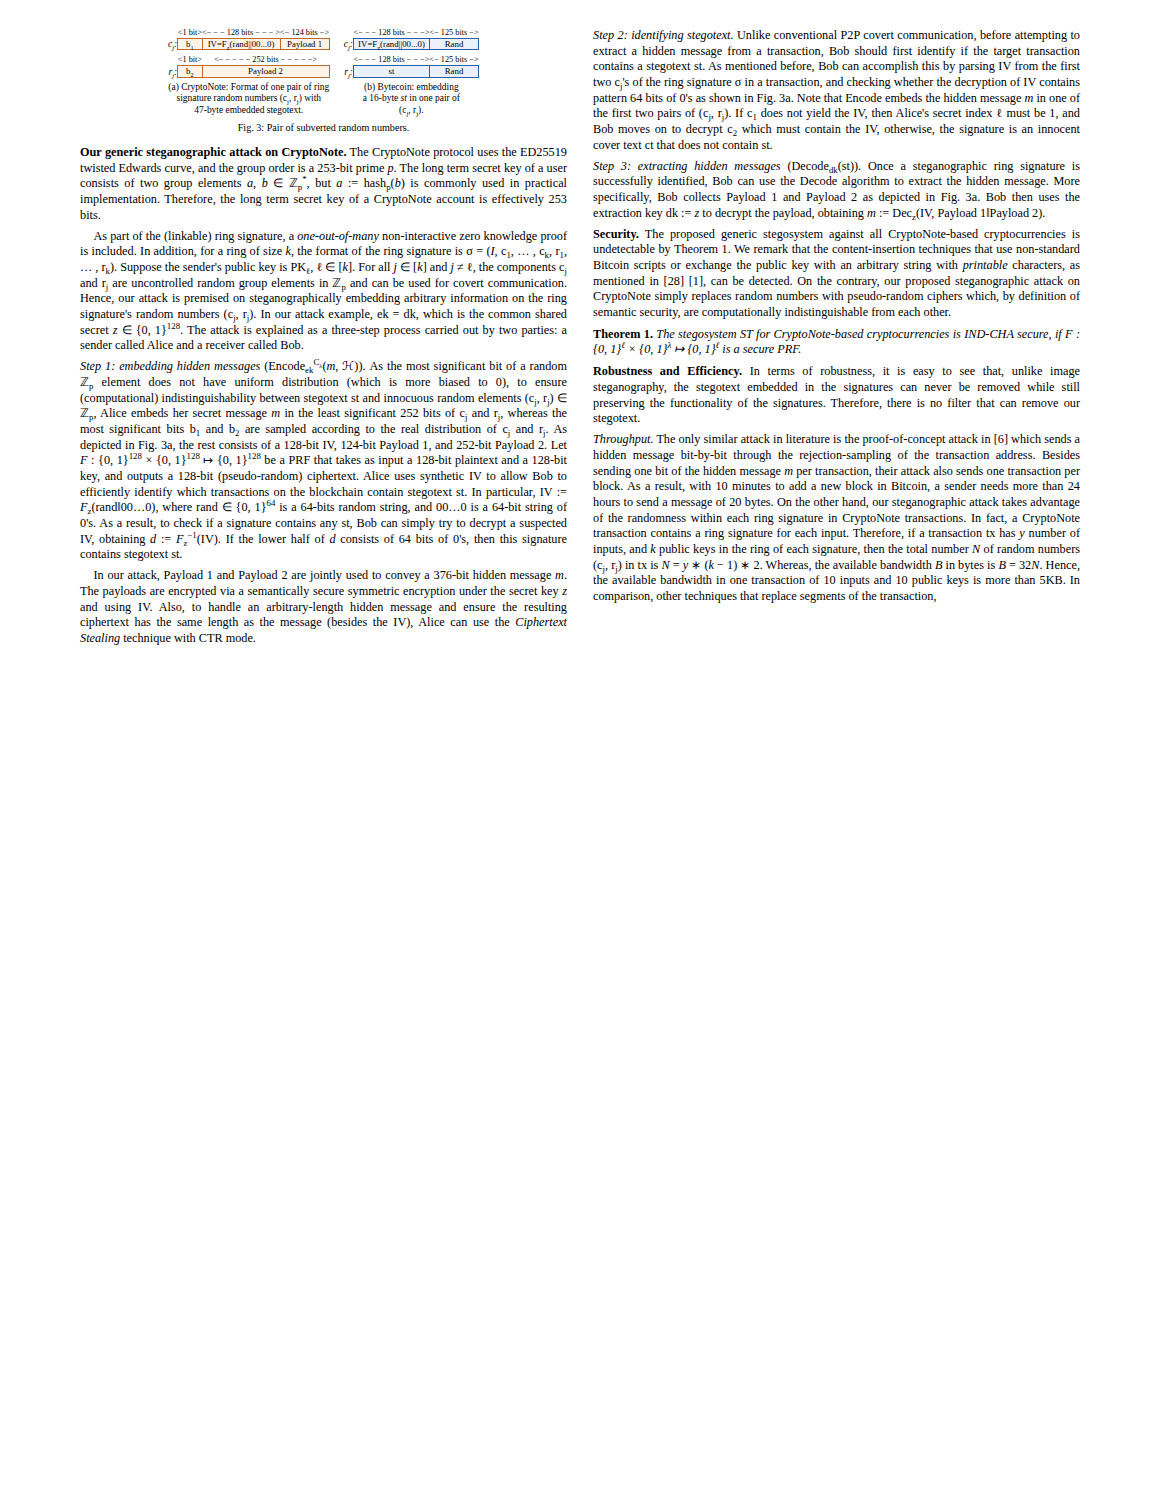| | <1 bit> | <− − − 128 bits − − − > | <− 124 bits −> |
| c j : | b 1 | IV=F z (rand//00...0) | Payload 1 |
| | <1 bit> | <− − − − − 252 bits − − − − −> |
| r j : | b 2 | Payload 2 |
(a) CryptoNote: Format of one pair of ring
signature random numbers (cj, rj) with
47-byte embedded stegotext.
| | <− − − 128 bits − − −> | <− 125 bits −> |
| c j : | IV=F z (rand//00...0) | Rand |
| | <− − − 128 bits − − −> | <− 125 bits −> |
| r j : | st | Rand |
(b) Bytecoin: embedding
a 16-byte st in one pair of
(cj, rj).
Fig. 3: Pair of subverted random numbers.
Our generic steganographic attack on CryptoNote. The CryptoNote protocol uses the ED25519 twisted Edwards curve, and the group order is a 253-bit prime p. The long term secret key of a user consists of two group elements a, b ∈ ℤp*, but a := hashp(b) is commonly used in practical implementation. Therefore, the long term secret key of a CryptoNote account is effectively 253 bits.
As part of the (linkable) ring signature, a one-out-of-many non-interactive zero knowledge proof is included. In addition, for a ring of size k, the format of the ring signature is σ = (I, c1, … , ck, r1, … , rk). Suppose the sender's public key is PKℓ, ℓ ∈ [k]. For all j ∈ [k] and j ≠ ℓ, the components cj and rj are uncontrolled random group elements in ℤp and can be used for covert communication. Hence, our attack is premised on steganographically embedding arbitrary information on the ring signature's random numbers (cj, rj). In our attack example, ek = dk, which is the common shared secret z ∈ {0, 1}128. The attack is explained as a three-step process carried out by two parties: a sender called Alice and a receiver called Bob.
Step 1: embedding hidden messages (EncodeekCλ(m, ℋ)). As the most significant bit of a random ℤp element does not have uniform distribution (which is more biased to 0), to ensure (computational) indistinguishability between stegotext st and innocuous random elements (cj, rj) ∈ ℤp, Alice embeds her secret message m in the least significant 252 bits of cj and rj, whereas the most significant bits b1 and b2 are sampled according to the real distribution of cj and rj. As depicted in Fig. 3a, the rest consists of a 128-bit IV, 124-bit Payload 1, and 252-bit Payload 2. Let F : {0, 1}128 × {0, 1}128 ↦ {0, 1}128 be a PRF that takes as input a 128-bit plaintext and a 128-bit key, and outputs a 128-bit (pseudo-random) ciphertext. Alice uses synthetic IV to allow Bob to efficiently identify which transactions on the blockchain contain stegotext st. In particular, IV := Fz(rand‖00…0), where rand ∈ {0, 1}64 is a 64-bits random string, and 00…0 is a 64-bit string of 0's. As a result, to check if a signature contains any st, Bob can simply try to decrypt a suspected IV, obtaining d := Fz−1(IV). If the lower half of d consists of 64 bits of 0's, then this signature contains stegotext st.
In our attack, Payload 1 and Payload 2 are jointly used to convey a 376-bit hidden message m. The payloads are encrypted via a semantically secure symmetric encryption under the secret key z and using IV. Also, to handle an arbitrary-length hidden message and ensure the resulting ciphertext has the same length as the message (besides the IV), Alice can use the Ciphertext Stealing technique with CTR mode.
Step 2: identifying stegotext. Unlike conventional P2P covert communication, before attempting to extract a hidden message from a transaction, Bob should first identify if the target transaction contains a stegotext st. As mentioned before, Bob can accomplish this by parsing IV from the first two cj's of the ring signature σ in a transaction, and checking whether the decryption of IV contains pattern 64 bits of 0's as shown in Fig. 3a. Note that Encode embeds the hidden message m in one of the first two pairs of (cj, rj). If c1 does not yield the IV, then Alice's secret index ℓ must be 1, and Bob moves on to decrypt c2 which must contain the IV, otherwise, the signature is an innocent cover text ct that does not contain st.
Step 3: extracting hidden messages (Decodedk(st)). Once a steganographic ring signature is successfully identified, Bob can use the Decode algorithm to extract the hidden message. More specifically, Bob collects Payload 1 and Payload 2 as depicted in Fig. 3a. Bob then uses the extraction key dk := z to decrypt the payload, obtaining m := Decz(IV, Payload 1‖Payload 2).
Security. The proposed generic stegosystem against all CryptoNote-based cryptocurrencies is undetectable by Theorem 1. We remark that the content-insertion techniques that use non-standard Bitcoin scripts or exchange the public key with an arbitrary string with printable characters, as mentioned in [28] [1], can be detected. On the contrary, our proposed steganographic attack on CryptoNote simply replaces random numbers with pseudo-random ciphers which, by definition of semantic security, are computationally indistinguishable from each other.
Theorem 1. The stegosystem ST for CryptoNote-based cryptocurrencies is IND-CHA secure, if F : {0, 1}ℓ × {0, 1}λ ↦ {0, 1}ℓ is a secure PRF.
Robustness and Efficiency. In terms of robustness, it is easy to see that, unlike image steganography, the stegotext embedded in the signatures can never be removed while still preserving the functionality of the signatures. Therefore, there is no filter that can remove our stegotext.
Throughput. The only similar attack in literature is the proof-of-concept attack in [6] which sends a hidden message bit-by-bit through the rejection-sampling of the transaction address. Besides sending one bit of the hidden message m per transaction, their attack also sends one transaction per block. As a result, with 10 minutes to add a new block in Bitcoin, a sender needs more than 24 hours to send a message of 20 bytes. On the other hand, our steganographic attack takes advantage of the randomness within each ring signature in CryptoNote transactions. In fact, a CryptoNote transaction contains a ring signature for each input. Therefore, if a transaction tx has y number of inputs, and k public keys in the ring of each signature, then the total number N of random numbers (cj, rj) in tx is N = y ∗ (k − 1) ∗ 2. Whereas, the available bandwidth B in bytes is B = 32N. Hence, the available bandwidth in one transaction of 10 inputs and 10 public keys is more than 5KB. In comparison, other techniques that replace segments of the transaction,